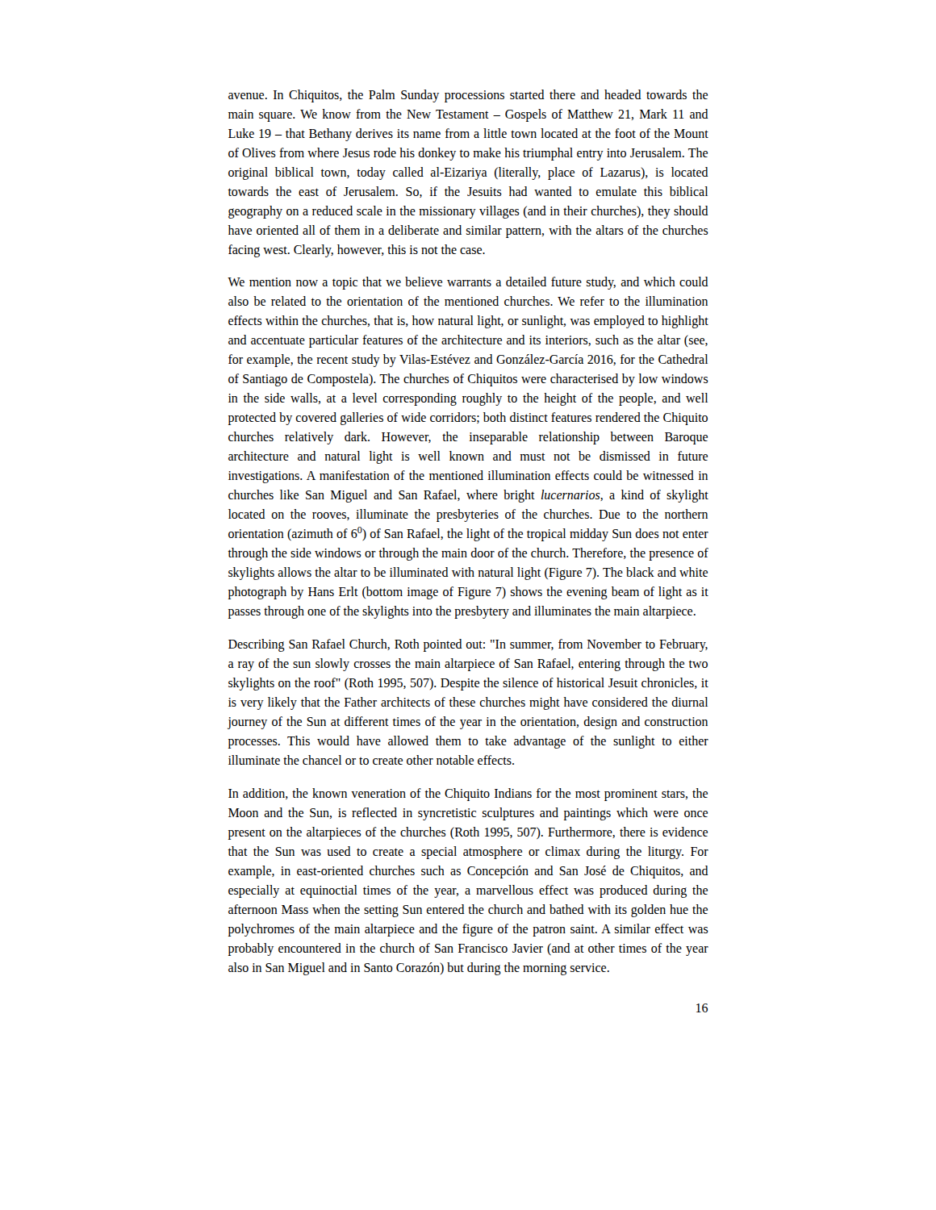avenue. In Chiquitos, the Palm Sunday processions started there and headed towards the main square. We know from the New Testament – Gospels of Matthew 21, Mark 11 and Luke 19 – that Bethany derives its name from a little town located at the foot of the Mount of Olives from where Jesus rode his donkey to make his triumphal entry into Jerusalem. The original biblical town, today called al-Eizariya (literally, place of Lazarus), is located towards the east of Jerusalem. So, if the Jesuits had wanted to emulate this biblical geography on a reduced scale in the missionary villages (and in their churches), they should have oriented all of them in a deliberate and similar pattern, with the altars of the churches facing west. Clearly, however, this is not the case.
We mention now a topic that we believe warrants a detailed future study, and which could also be related to the orientation of the mentioned churches. We refer to the illumination effects within the churches, that is, how natural light, or sunlight, was employed to highlight and accentuate particular features of the architecture and its interiors, such as the altar (see, for example, the recent study by Vilas-Estévez and González-García 2016, for the Cathedral of Santiago de Compostela). The churches of Chiquitos were characterised by low windows in the side walls, at a level corresponding roughly to the height of the people, and well protected by covered galleries of wide corridors; both distinct features rendered the Chiquito churches relatively dark. However, the inseparable relationship between Baroque architecture and natural light is well known and must not be dismissed in future investigations. A manifestation of the mentioned illumination effects could be witnessed in churches like San Miguel and San Rafael, where bright lucernarios, a kind of skylight located on the rooves, illuminate the presbyteries of the churches. Due to the northern orientation (azimuth of 60) of San Rafael, the light of the tropical midday Sun does not enter through the side windows or through the main door of the church. Therefore, the presence of skylights allows the altar to be illuminated with natural light (Figure 7). The black and white photograph by Hans Erlt (bottom image of Figure 7) shows the evening beam of light as it passes through one of the skylights into the presbytery and illuminates the main altarpiece.
Describing San Rafael Church, Roth pointed out: "In summer, from November to February, a ray of the sun slowly crosses the main altarpiece of San Rafael, entering through the two skylights on the roof" (Roth 1995, 507). Despite the silence of historical Jesuit chronicles, it is very likely that the Father architects of these churches might have considered the diurnal journey of the Sun at different times of the year in the orientation, design and construction processes. This would have allowed them to take advantage of the sunlight to either illuminate the chancel or to create other notable effects.
In addition, the known veneration of the Chiquito Indians for the most prominent stars, the Moon and the Sun, is reflected in syncretistic sculptures and paintings which were once present on the altarpieces of the churches (Roth 1995, 507). Furthermore, there is evidence that the Sun was used to create a special atmosphere or climax during the liturgy. For example, in east-oriented churches such as Concepción and San José de Chiquitos, and especially at equinoctial times of the year, a marvellous effect was produced during the afternoon Mass when the setting Sun entered the church and bathed with its golden hue the polychromes of the main altarpiece and the figure of the patron saint. A similar effect was probably encountered in the church of San Francisco Javier (and at other times of the year also in San Miguel and in Santo Corazón) but during the morning service.
16